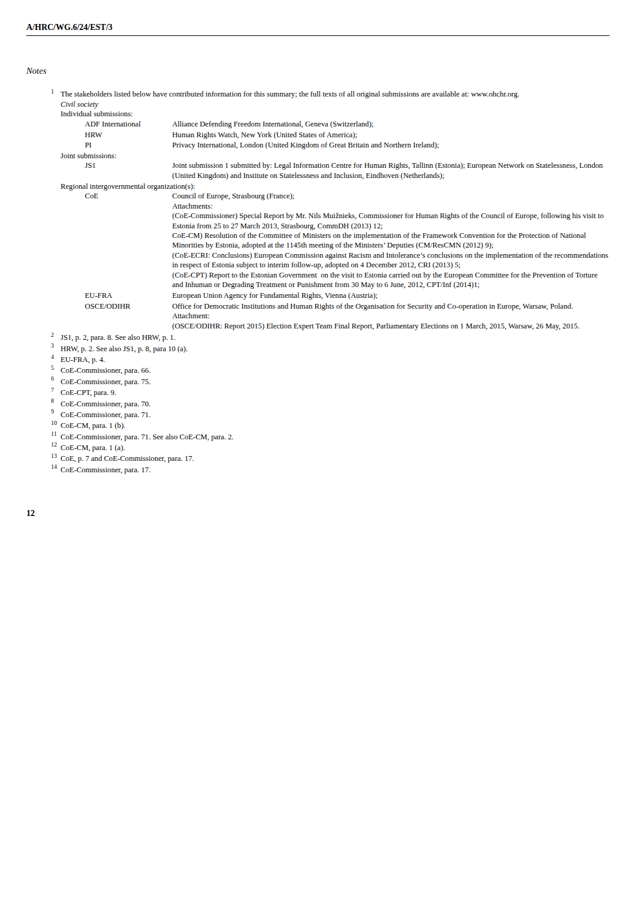A/HRC/WG.6/24/EST/3
Notes
The stakeholders listed below have contributed information for this summary; the full texts of all original submissions are available at: www.ohchr.org.
Civil society
Individual submissions:
| ADF International | Alliance Defending Freedom International, Geneva (Switzerland); |
| HRW | Human Rights Watch, New York (United States of America); |
| PI | Privacy International, London (United Kingdom of Great Britain and Northern Ireland); |
Joint submissions:
| JS1 | Joint submission 1 submitted by: Legal Information Centre for Human Rights, Tallinn (Estonia); European Network on Statelessness, London (United Kingdom) and Institute on Statelessness and Inclusion, Eindhoven (Netherlands); |
Regional intergovernmental organization(s):
| CoE | Council of Europe, Strasbourg (France); Attachments: (CoE-Commissioner) Special Report by Mr. Nils Muižnieks, Commissioner for Human Rights of the Council of Europe, following his visit to Estonia from 25 to 27 March 2013, Strasbourg, CommDH (2013) 12; CoE-CM) Resolution of the Committee of Ministers on the implementation of the Framework Convention for the Protection of National Minorities by Estonia, adopted at the 1145th meeting of the Ministers’ Deputies (CM/ResCMN (2012) 9); (CoE-ECRI: Conclusions) European Commission against Racism and Intolerance’s conclusions on the implementation of the recommendations in respect of Estonia subject to interim follow-up, adopted on 4 December 2012, CRI (2013) 5; (CoE-CPT) Report to the Estonian Government on the visit to Estonia carried out by the European Committee for the Prevention of Torture and Inhuman or Degrading Treatment or Punishment from 30 May to 6 June, 2012, CPT/Inf (2014)1; |
| EU-FRA | European Union Agency for Fundamental Rights, Vienna (Austria); |
| OSCE/ODIHR | Office for Democratic Institutions and Human Rights of the Organisation for Security and Co-operation in Europe, Warsaw, Poland. Attachment: (OSCE/ODIHR: Report 2015) Election Expert Team Final Report, Parliamentary Elections on 1 March, 2015, Warsaw, 26 May, 2015. |
JS1, p. 2, para. 8. See also HRW, p. 1.
HRW, p. 2. See also JS1, p. 8, para 10 (a).
EU-FRA, p. 4.
CoE-Commissioner, para. 66.
CoE-Commissioner, para. 75.
CoE-CPT, para. 9.
CoE-Commissioner, para. 70.
CoE-Commissioner, para. 71.
CoE-CM, para. 1 (b).
CoE-Commissioner, para. 71. See also CoE-CM, para. 2.
CoE-CM, para. 1 (a).
CoE, p. 7 and CoE-Commissioner, para. 17.
CoE-Commissioner, para. 17.
12